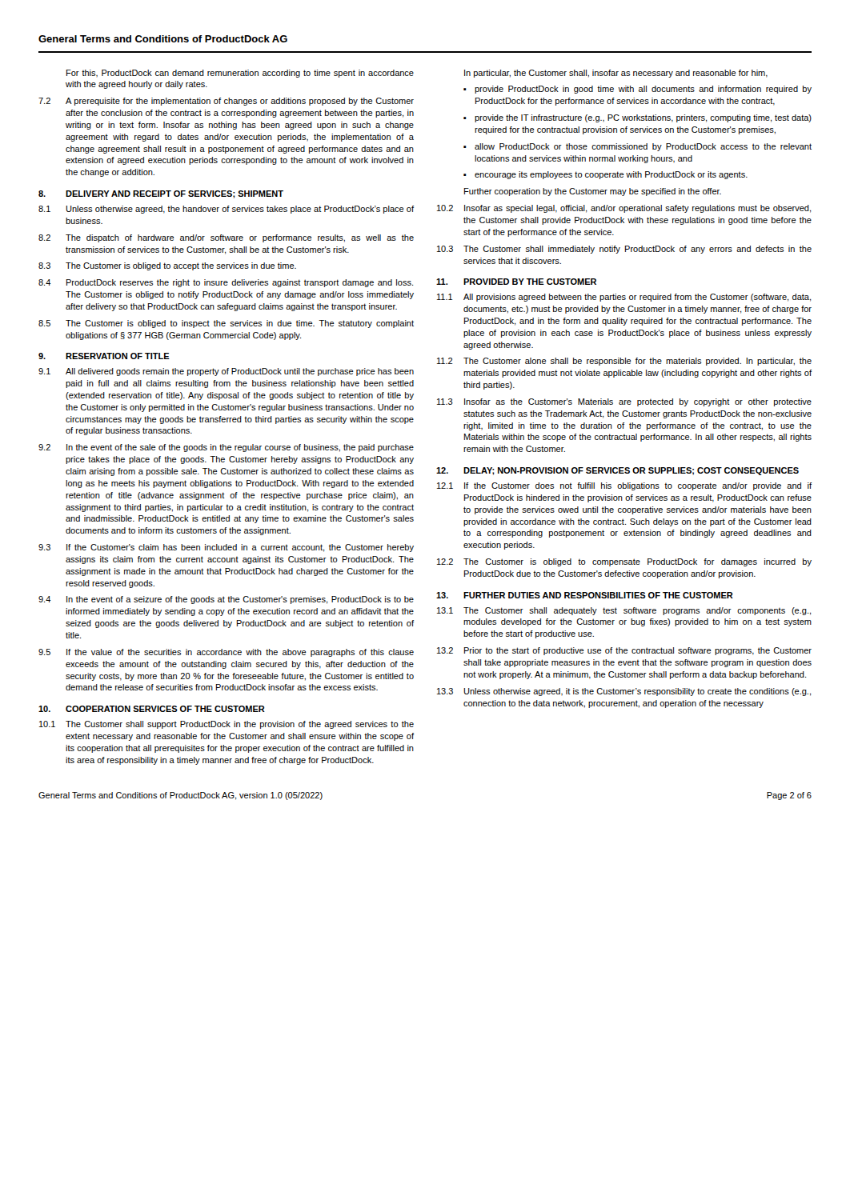General Terms and Conditions of ProductDock AG
For this, ProductDock can demand remuneration according to time spent in accordance with the agreed hourly or daily rates.
7.2
A prerequisite for the implementation of changes or additions proposed by the Customer after the conclusion of the contract is a corresponding agreement between the parties, in writing or in text form. Insofar as nothing has been agreed upon in such a change agreement with regard to dates and/or execution periods, the implementation of a change agreement shall result in a postponement of agreed performance dates and an extension of agreed execution periods corresponding to the amount of work involved in the change or addition.
8.
Delivery and receipt of services; shipment
8.1
Unless otherwise agreed, the handover of services takes place at ProductDock’s place of business.
8.2
The dispatch of hardware and/or software or performance results, as well as the transmission of services to the Customer, shall be at the Customer's risk.
8.3
The Customer is obliged to accept the services in due time.
8.4
ProductDock reserves the right to insure deliveries against transport damage and loss. The Customer is obliged to notify ProductDock of any damage and/or loss immediately after delivery so that ProductDock can safeguard claims against the transport insurer.
8.5
The Customer is obliged to inspect the services in due time. The statutory complaint obligations of § 377 HGB (German Commercial Code) apply.
9.
Reservation of title
9.1
All delivered goods remain the property of ProductDock until the purchase price has been paid in full and all claims resulting from the business relationship have been settled (extended reservation of title). Any disposal of the goods subject to retention of title by the Customer is only permitted in the Customer's regular business transactions. Under no circumstances may the goods be transferred to third parties as security within the scope of regular business transactions.
9.2
In the event of the sale of the goods in the regular course of business, the paid purchase price takes the place of the goods. The Customer hereby assigns to ProductDock any claim arising from a possible sale. The Customer is authorized to collect these claims as long as he meets his payment obligations to ProductDock. With regard to the extended retention of title (advance assignment of the respective purchase price claim), an assignment to third parties, in particular to a credit institution, is contrary to the contract and inadmissible. ProductDock is entitled at any time to examine the Customer's sales documents and to inform its customers of the assignment.
9.3
If the Customer's claim has been included in a current account, the Customer hereby assigns its claim from the current account against its Customer to ProductDock. The assignment is made in the amount that ProductDock had charged the Customer for the resold reserved goods.
9.4
In the event of a seizure of the goods at the Customer's premises, ProductDock is to be informed immediately by sending a copy of the execution record and an affidavit that the seized goods are the goods delivered by ProductDock and are subject to retention of title.
9.5
If the value of the securities in accordance with the above paragraphs of this clause exceeds the amount of the outstanding claim secured by this, after deduction of the security costs, by more than 20 % for the foreseeable future, the Customer is entitled to demand the release of securities from ProductDock insofar as the excess exists.
10.
Cooperation services of the Customer
10.1
The Customer shall support ProductDock in the provision of the agreed services to the extent necessary and reasonable for the Customer and shall ensure within the scope of its cooperation that all prerequisites for the proper execution of the contract are fulfilled in its area of responsibility in a timely manner and free of charge for ProductDock.
In particular, the Customer shall, insofar as necessary and reasonable for him,
provide ProductDock in good time with all documents and information required by ProductDock for the performance of services in accordance with the contract,
provide the IT infrastructure (e.g., PC workstations, printers, computing time, test data) required for the contractual provision of services on the Customer's premises,
allow ProductDock or those commissioned by ProductDock access to the relevant locations and services within normal working hours, and
encourage its employees to cooperate with ProductDock or its agents.
Further cooperation by the Customer may be specified in the offer.
10.2
Insofar as special legal, official, and/or operational safety regulations must be observed, the Customer shall provide ProductDock with these regulations in good time before the start of the performance of the service.
10.3
The Customer shall immediately notify ProductDock of any errors and defects in the services that it discovers.
11.
Provided by the Customer
11.1
All provisions agreed between the parties or required from the Customer (software, data, documents, etc.) must be provided by the Customer in a timely manner, free of charge for ProductDock, and in the form and quality required for the contractual performance. The place of provision in each case is ProductDock's place of business unless expressly agreed otherwise.
11.2
The Customer alone shall be responsible for the materials provided. In particular, the materials provided must not violate applicable law (including copyright and other rights of third parties).
11.3
Insofar as the Customer's Materials are protected by copyright or other protective statutes such as the Trademark Act, the Customer grants ProductDock the non-exclusive right, limited in time to the duration of the performance of the contract, to use the Materials within the scope of the contractual performance. In all other respects, all rights remain with the Customer.
12.
Delay; non-provision of services or supplies; cost consequences
12.1
If the Customer does not fulfill his obligations to cooperate and/or provide and if ProductDock is hindered in the provision of services as a result, ProductDock can refuse to provide the services owed until the cooperative services and/or materials have been provided in accordance with the contract. Such delays on the part of the Customer lead to a corresponding postponement or extension of bindingly agreed deadlines and execution periods.
12.2
The Customer is obliged to compensate ProductDock for damages incurred by ProductDock due to the Customer's defective cooperation and/or provision.
13.
Further duties and responsibilities of the Customer
13.1
The Customer shall adequately test software programs and/or components (e.g., modules developed for the Customer or bug fixes) provided to him on a test system before the start of productive use.
13.2
Prior to the start of productive use of the contractual software programs, the Customer shall take appropriate measures in the event that the software program in question does not work properly. At a minimum, the Customer shall perform a data backup beforehand.
13.3
Unless otherwise agreed, it is the Customer’s responsibility to create the conditions (e.g., connection to the data network, procurement, and operation of the necessary
General Terms and Conditions of ProductDock AG, version 1.0 (05/2022) Page 2 of 6